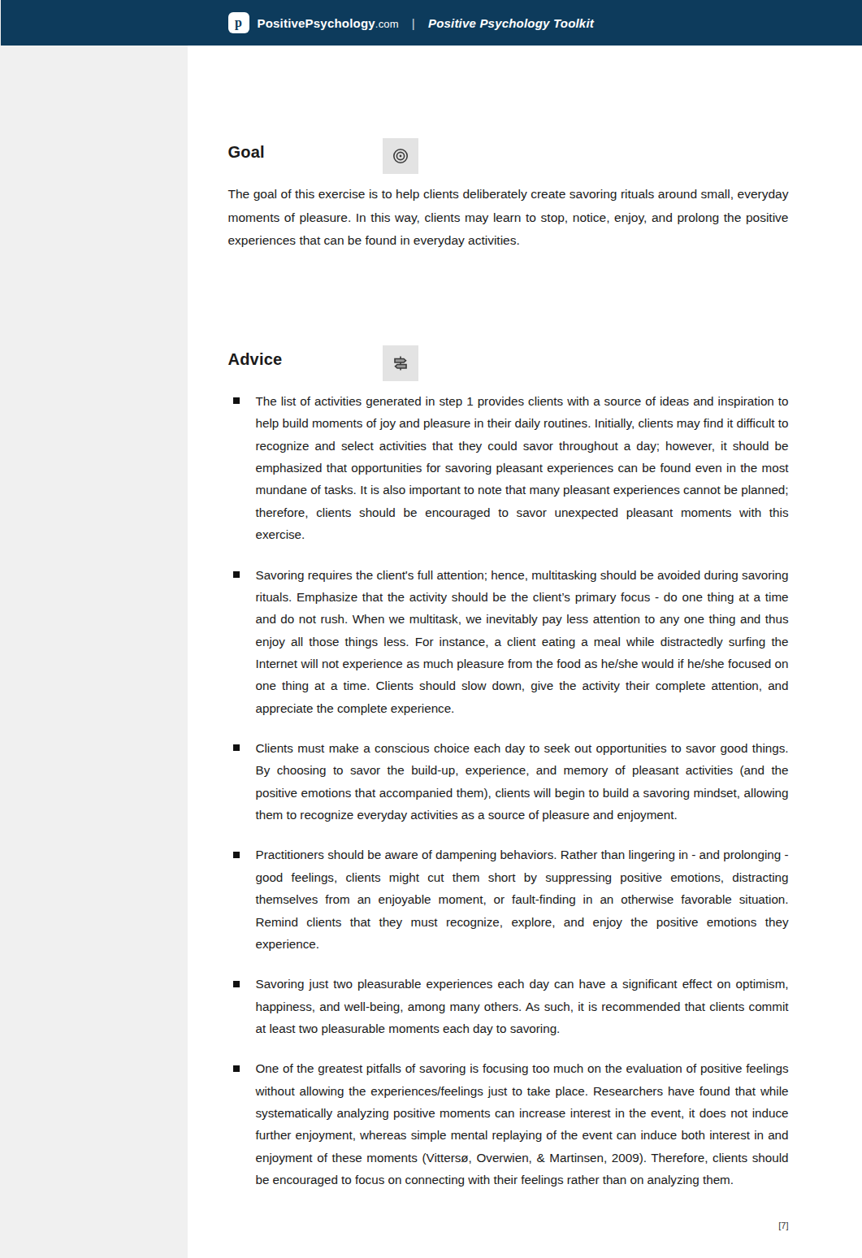p PositivePsychology.com | Positive Psychology Toolkit
Goal
The goal of this exercise is to help clients deliberately create savoring rituals around small, everyday moments of pleasure. In this way, clients may learn to stop, notice, enjoy, and prolong the positive experiences that can be found in everyday activities.
Advice
The list of activities generated in step 1 provides clients with a source of ideas and inspiration to help build moments of joy and pleasure in their daily routines. Initially, clients may find it difficult to recognize and select activities that they could savor throughout a day; however, it should be emphasized that opportunities for savoring pleasant experiences can be found even in the most mundane of tasks. It is also important to note that many pleasant experiences cannot be planned; therefore, clients should be encouraged to savor unexpected pleasant moments with this exercise.
Savoring requires the client's full attention; hence, multitasking should be avoided during savoring rituals. Emphasize that the activity should be the client’s primary focus - do one thing at a time and do not rush. When we multitask, we inevitably pay less attention to any one thing and thus enjoy all those things less. For instance, a client eating a meal while distractedly surfing the Internet will not experience as much pleasure from the food as he/she would if he/she focused on one thing at a time. Clients should slow down, give the activity their complete attention, and appreciate the complete experience.
Clients must make a conscious choice each day to seek out opportunities to savor good things. By choosing to savor the build-up, experience, and memory of pleasant activities (and the positive emotions that accompanied them), clients will begin to build a savoring mindset, allowing them to recognize everyday activities as a source of pleasure and enjoyment.
Practitioners should be aware of dampening behaviors. Rather than lingering in - and prolonging - good feelings, clients might cut them short by suppressing positive emotions, distracting themselves from an enjoyable moment, or fault-finding in an otherwise favorable situation. Remind clients that they must recognize, explore, and enjoy the positive emotions they experience.
Savoring just two pleasurable experiences each day can have a significant effect on optimism, happiness, and well-being, among many others. As such, it is recommended that clients commit at least two pleasurable moments each day to savoring.
One of the greatest pitfalls of savoring is focusing too much on the evaluation of positive feelings without allowing the experiences/feelings just to take place. Researchers have found that while systematically analyzing positive moments can increase interest in the event, it does not induce further enjoyment, whereas simple mental replaying of the event can induce both interest in and enjoyment of these moments (Vittersø, Overwien, & Martinsen, 2009). Therefore, clients should be encouraged to focus on connecting with their feelings rather than on analyzing them.
[7]